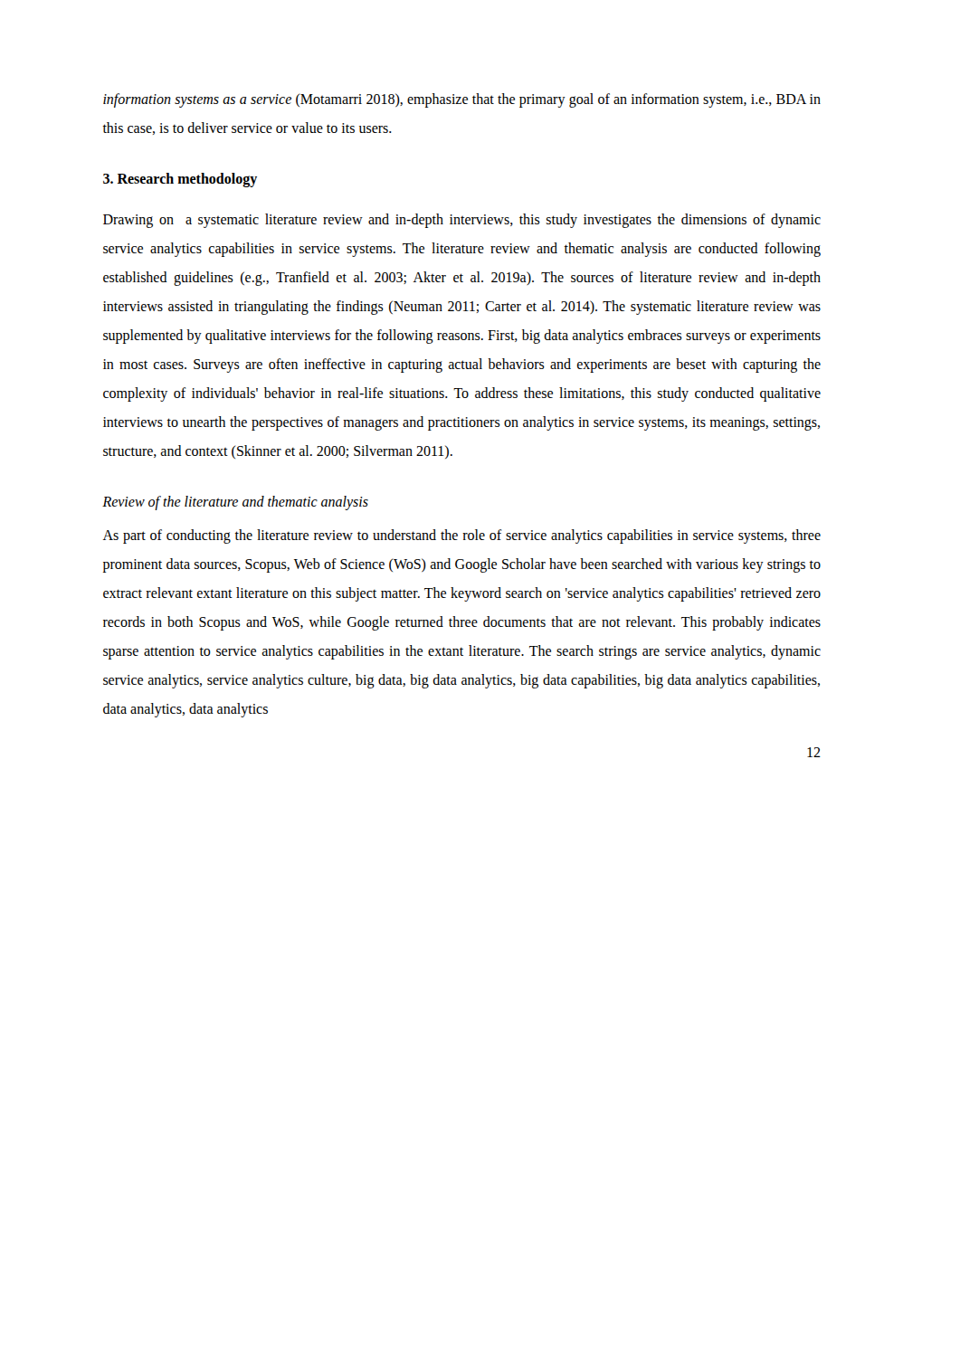information systems as a service (Motamarri 2018), emphasize that the primary goal of an information system, i.e., BDA in this case, is to deliver service or value to its users.
3. Research methodology
Drawing on a systematic literature review and in-depth interviews, this study investigates the dimensions of dynamic service analytics capabilities in service systems. The literature review and thematic analysis are conducted following established guidelines (e.g., Tranfield et al. 2003; Akter et al. 2019a). The sources of literature review and in-depth interviews assisted in triangulating the findings (Neuman 2011; Carter et al. 2014). The systematic literature review was supplemented by qualitative interviews for the following reasons. First, big data analytics embraces surveys or experiments in most cases. Surveys are often ineffective in capturing actual behaviors and experiments are beset with capturing the complexity of individuals' behavior in real-life situations. To address these limitations, this study conducted qualitative interviews to unearth the perspectives of managers and practitioners on analytics in service systems, its meanings, settings, structure, and context (Skinner et al. 2000; Silverman 2011).
Review of the literature and thematic analysis
As part of conducting the literature review to understand the role of service analytics capabilities in service systems, three prominent data sources, Scopus, Web of Science (WoS) and Google Scholar have been searched with various key strings to extract relevant extant literature on this subject matter. The keyword search on 'service analytics capabilities' retrieved zero records in both Scopus and WoS, while Google returned three documents that are not relevant. This probably indicates sparse attention to service analytics capabilities in the extant literature. The search strings are service analytics, dynamic service analytics, service analytics culture, big data, big data analytics, big data capabilities, big data analytics capabilities, data analytics, data analytics
12